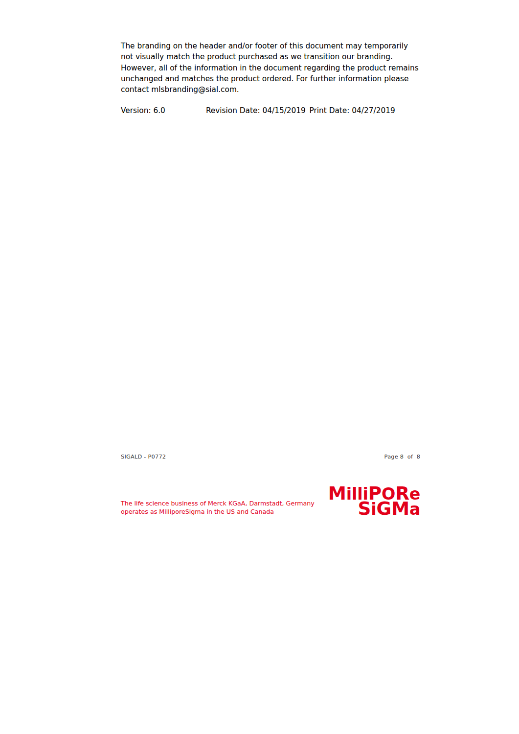The branding on the header and/or footer of this document may temporarily not visually match the product purchased as we transition our branding. However, all of the information in the document regarding the product remains unchanged and matches the product ordered. For further information please contact mlsbranding@sial.com.
Version: 6.0 Revision Date: 04/15/2019 Print Date: 04/27/2019
SIGALD - P0772
Page 8 of 8
The life science business of Merck KGaA, Darmstadt, Germany
operates as MilliporeSigma in the US and Canada
MilliPORe SiGMa